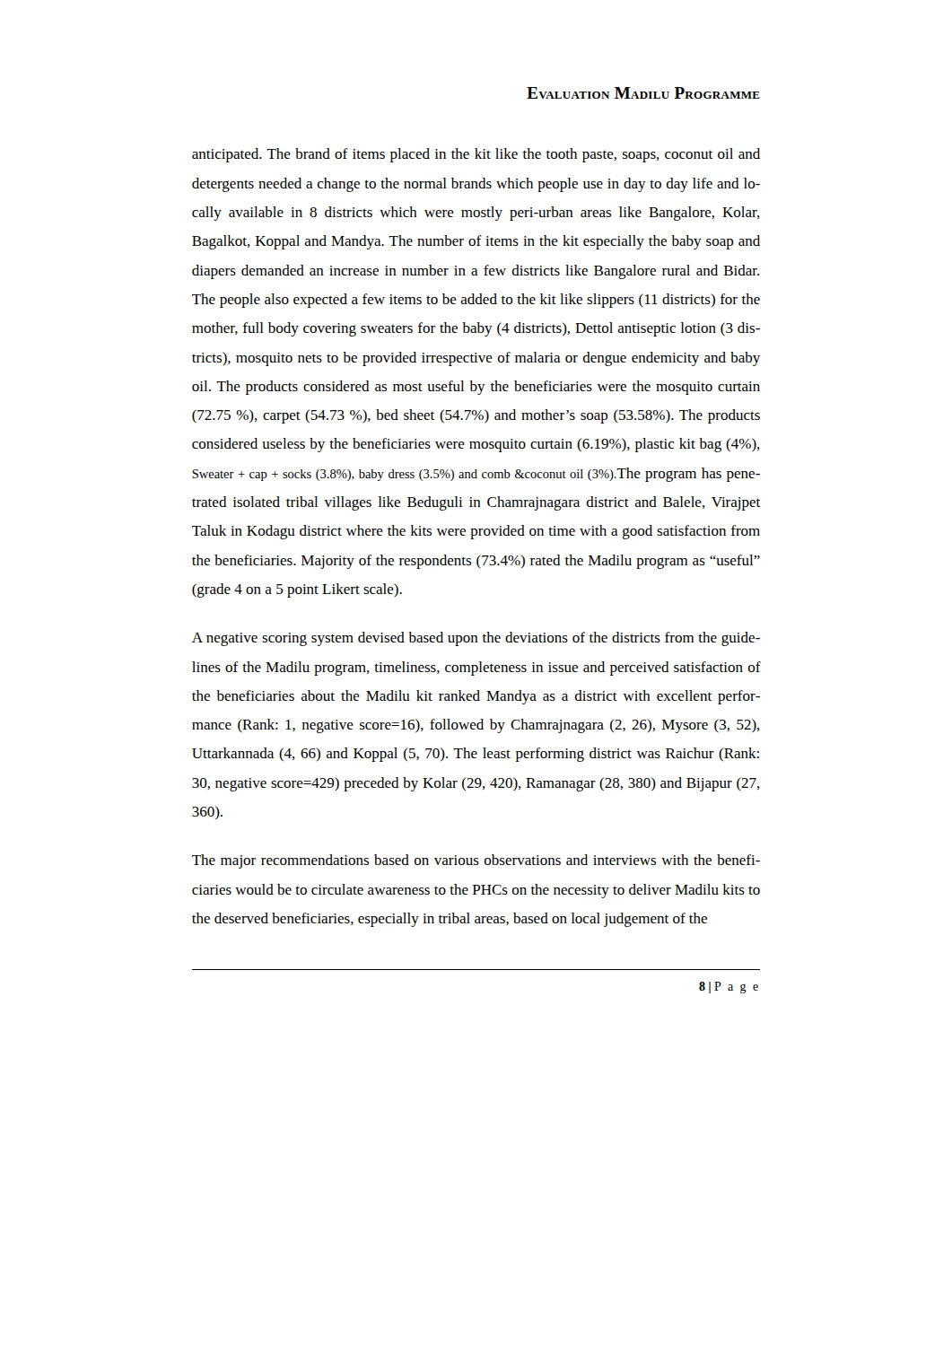Evaluation Madilu Programme
anticipated. The brand of items placed in the kit like the tooth paste, soaps, coconut oil and detergents needed a change to the normal brands which people use in day to day life and locally available in 8 districts which were mostly peri-urban areas like Bangalore, Kolar, Bagalkot, Koppal and Mandya. The number of items in the kit especially the baby soap and diapers demanded an increase in number in a few districts like Bangalore rural and Bidar. The people also expected a few items to be added to the kit like slippers (11 districts) for the mother, full body covering sweaters for the baby (4 districts), Dettol antiseptic lotion (3 districts), mosquito nets to be provided irrespective of malaria or dengue endemicity and baby oil. The products considered as most useful by the beneficiaries were the mosquito curtain (72.75 %), carpet (54.73 %), bed sheet (54.7%) and mother’s soap (53.58%). The products considered useless by the beneficiaries were mosquito curtain (6.19%), plastic kit bag (4%), Sweater + cap + socks (3.8%), baby dress (3.5%) and comb &coconut oil (3%). The program has penetrated isolated tribal villages like Beduguli in Chamrajnagara district and Balele, Virajpet Taluk in Kodagu district where the kits were provided on time with a good satisfaction from the beneficiaries. Majority of the respondents (73.4%) rated the Madilu program as “useful” (grade 4 on a 5 point Likert scale).
A negative scoring system devised based upon the deviations of the districts from the guidelines of the Madilu program, timeliness, completeness in issue and perceived satisfaction of the beneficiaries about the Madilu kit ranked Mandya as a district with excellent performance (Rank: 1, negative score=16), followed by Chamrajnagara (2, 26), Mysore (3, 52), Uttarkannada (4, 66) and Koppal (5, 70). The least performing district was Raichur (Rank: 30, negative score=429) preceded by Kolar (29, 420), Ramanagar (28, 380) and Bijapur (27, 360).
The major recommendations based on various observations and interviews with the beneficiaries would be to circulate awareness to the PHCs on the necessity to deliver Madilu kits to the deserved beneficiaries, especially in tribal areas, based on local judgement of the
8 | P a g e